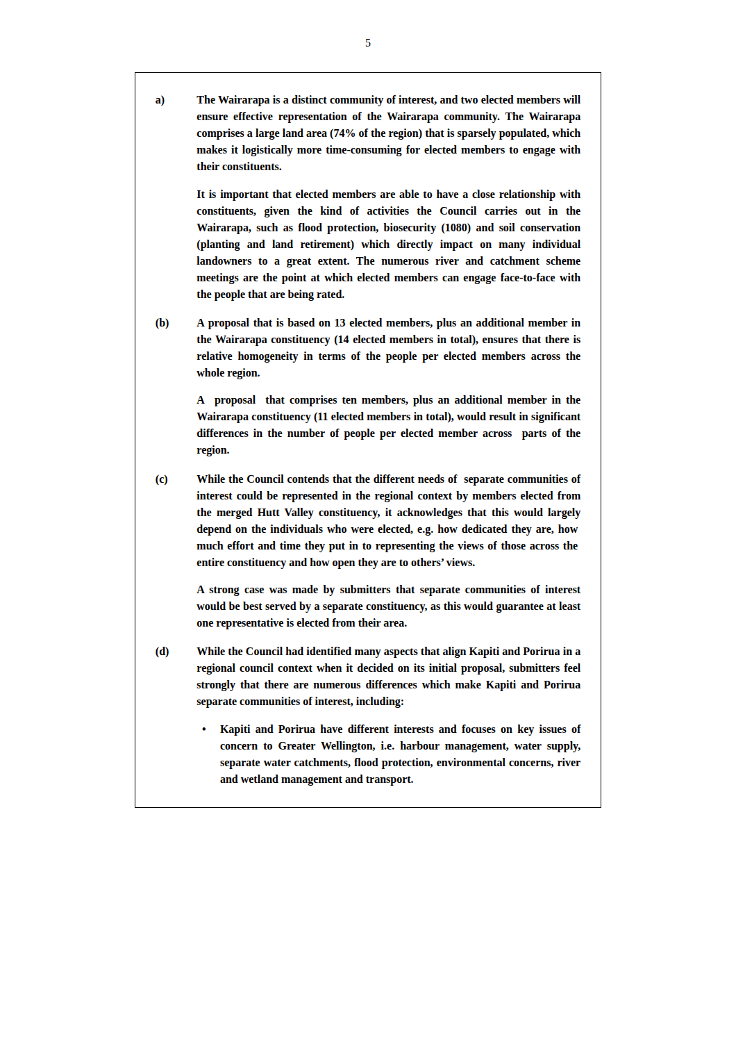5
a)
The Wairarapa is a distinct community of interest, and two elected members will ensure effective representation of the Wairarapa community. The Wairarapa comprises a large land area (74% of the region) that is sparsely populated, which makes it logistically more time-consuming for elected members to engage with their constituents.
It is important that elected members are able to have a close relationship with constituents, given the kind of activities the Council carries out in the Wairarapa, such as flood protection, biosecurity (1080) and soil conservation (planting and land retirement) which directly impact on many individual landowners to a great extent. The numerous river and catchment scheme meetings are the point at which elected members can engage face-to-face with the people that are being rated.
(b)
A proposal that is based on 13 elected members, plus an additional member in the Wairarapa constituency (14 elected members in total), ensures that there is relative homogeneity in terms of the people per elected members across the whole region.
A proposal that comprises ten members, plus an additional member in the Wairarapa constituency (11 elected members in total), would result in significant differences in the number of people per elected member across parts of the region.
(c)
While the Council contends that the different needs of separate communities of interest could be represented in the regional context by members elected from the merged Hutt Valley constituency, it acknowledges that this would largely depend on the individuals who were elected, e.g. how dedicated they are, how much effort and time they put in to representing the views of those across the entire constituency and how open they are to others’ views.
A strong case was made by submitters that separate communities of interest would be best served by a separate constituency, as this would guarantee at least one representative is elected from their area.
(d)
While the Council had identified many aspects that align Kapiti and Porirua in a regional council context when it decided on its initial proposal, submitters feel strongly that there are numerous differences which make Kapiti and Porirua separate communities of interest, including:
Kapiti and Porirua have different interests and focuses on key issues of concern to Greater Wellington, i.e. harbour management, water supply, separate water catchments, flood protection, environmental concerns, river and wetland management and transport.